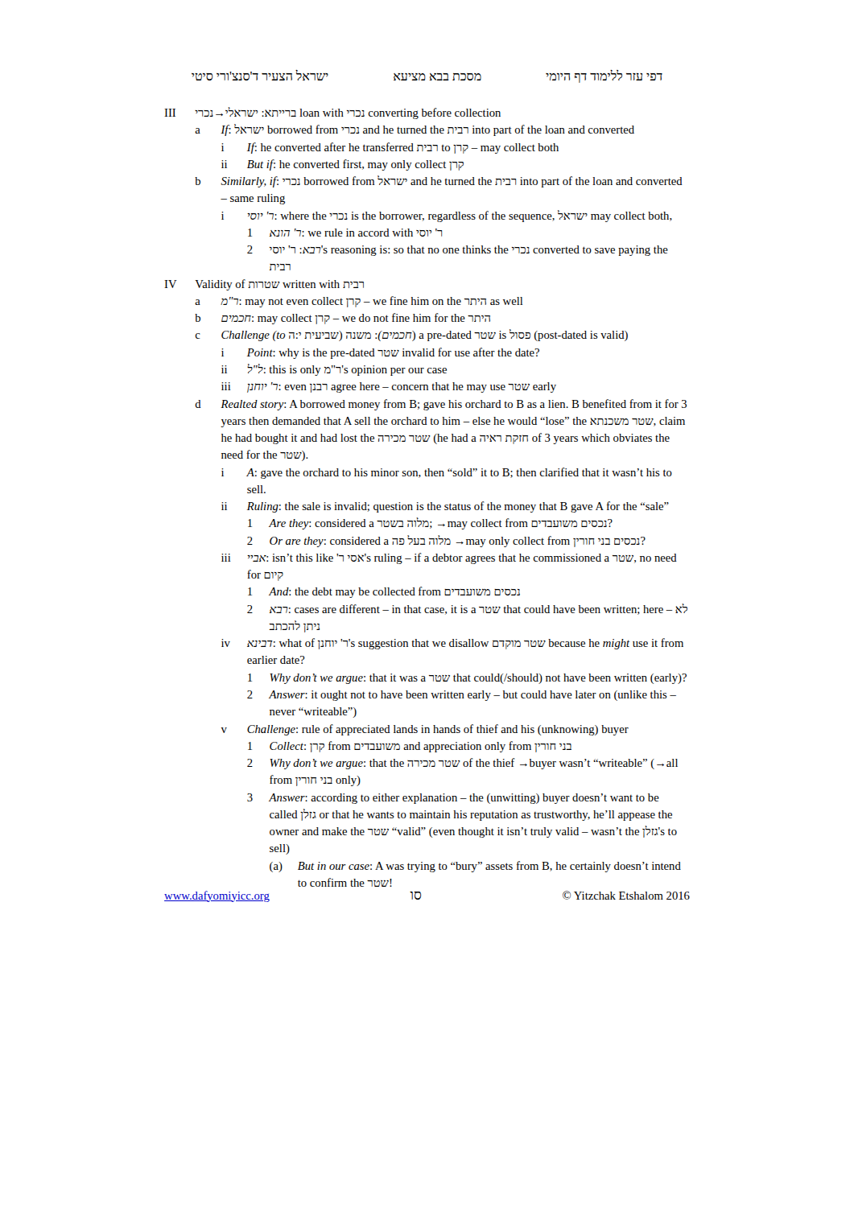דפי עזר ללימוד דף היומי מסכת בבא מציעא ישראל הצעיר ד'סנצ'ורי סיטי
III ברייתא: ישראלי→נכרי loan with נכרי converting before collection
a If: ישראל borrowed from נכרי and he turned the רבית into part of the loan and converted
iIf: he converted after he transferred רבית to קרן – may collect both
ii But if: he converted first, may only collect קרן
b Similarly, if: נכרי borrowed from ישראל and he turned the רבית into part of the loan and converted – same ruling
i ר' יוסי: where the נכרי is the borrower, regardless of the sequence, ישראל may collect both,
1 ר' הונא: we rule in accord with ר' יוסי
2 רבא: ר' יוסי's reasoning is: so that no one thinks the נכרי converted to save paying the רבית
IV Validity of שטרות written with רבית
aר"מ: may not even collect קרן – we fine him on the היתר as well
bחכמים: may collect קרן – we do not fine him for the היתר
c Challenge (to חכמים): משנה (שביעית י:ה) a pre-dated שטר is פסול (post-dated is valid)
iPoint: why is the pre-dated שטר invalid for use after the date?
ii ל"ל: this is only ר"מ's opinion per our case
iii ר' יוחנן: even רבנן agree here – concern that he may use שטר early
d Realted story: A borrowed money from B; gave his orchard to B as a lien. B benefited from it for 3 years then demanded that A sell the orchard to him – else he would “lose” the שטר משכנתא, claim he had bought it and had lost the שטר מכירה (he had a חזקת ראיה of 3 years which obviates the need for the שטר).
iA: gave the orchard to his minor son, then “sold” it to B; then clarified that it wasn’t his to sell.
ii Ruling: the sale is invalid; question is the status of the money that B gave A for the “sale”
1 Are they: considered a מלוה בשטר; →may collect from נכסים משועבדים?
2 Or are they: considered a מלוה בעל פה →may only collect from נכסים בני חורין?
iii אביי: isn’t this like אסי ר''s ruling – if a debtor agrees that he commissioned a שטר, no need for קיום
1 And: the debt may be collected from נכסים משועבדים
2 רבא: cases are different – in that case, it is a שטר that could have been written; here – לא ניתן להכתב
iv דבינא: what of ר' יוחנן's suggestion that we disallow שטר מוקדם because he might use it from earlier date?
1 Why don’t we argue: that it was a שטר that could(/should) not have been written (early)?
2 Answer: it ought not to have been written early – but could have later on (unlike this – never “writeable”)
v Challenge: rule of appreciated lands in hands of thief and his (unknowing) buyer
1 Collect: קרן from משועבדים and appreciation only from בני חורין
2 Why don’t we argue: that the שטר מכירה of the thief →buyer wasn’t “writeable” (→all from בני חורין only)
3 Answer: according to either explanation – the (unwitting) buyer doesn’t want to be called גזלן or that he wants to maintain his reputation as trustworthy, he’ll appease the owner and make the שטר “valid” (even thought it isn’t truly valid – wasn’t the גזלן's to sell)
(a) But in our case: A was trying to “bury” assets from B, he certainly doesn’t intend to confirm the שטר!
www.dafyomiyicc.org סו © Yitzchak Etshalom 2016